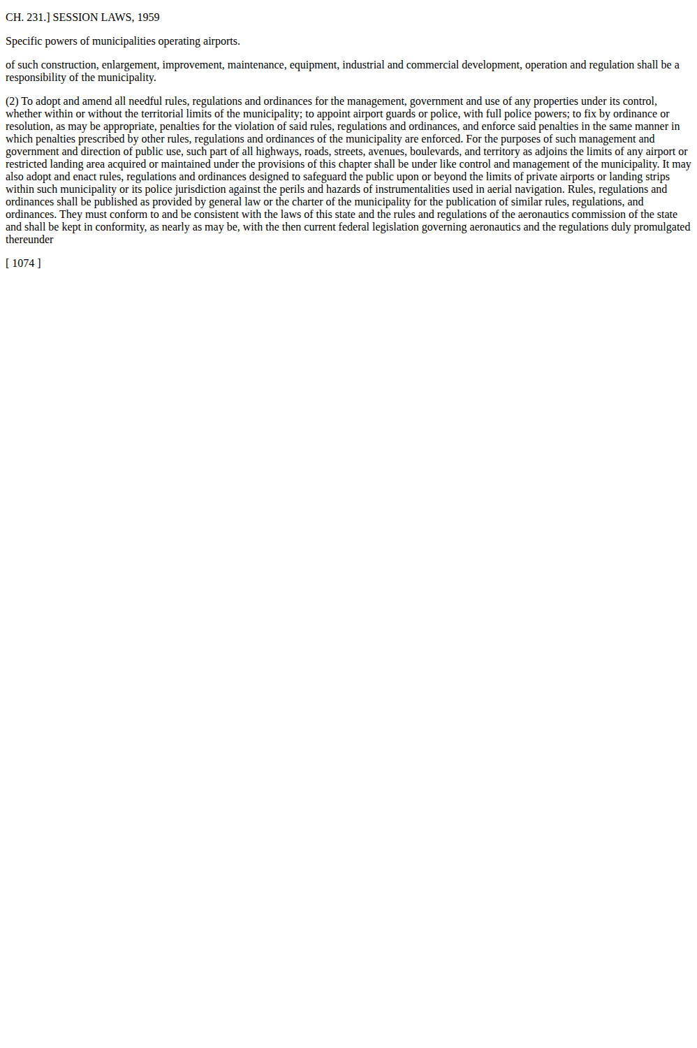CH. 231.] SESSION LAWS, 1959
Specific powers of municipalities operating airports.
of such construction, enlargement, improvement, maintenance, equipment, industrial and commercial development, operation and regulation shall be a responsibility of the municipality.
(2) To adopt and amend all needful rules, regulations and ordinances for the management, government and use of any properties under its control, whether within or without the territorial limits of the municipality; to appoint airport guards or police, with full police powers; to fix by ordinance or resolution, as may be appropriate, penalties for the violation of said rules, regulations and ordinances, and enforce said penalties in the same manner in which penalties prescribed by other rules, regulations and ordinances of the municipality are enforced. For the purposes of such management and government and direction of public use, such part of all highways, roads, streets, avenues, boulevards, and territory as adjoins the limits of any airport or restricted landing area acquired or maintained under the provisions of this chapter shall be under like control and management of the municipality. It may also adopt and enact rules, regulations and ordinances designed to safeguard the public upon or beyond the limits of private airports or landing strips within such municipality or its police jurisdiction against the perils and hazards of instrumentalities used in aerial navigation. Rules, regulations and ordinances shall be published as provided by general law or the charter of the municipality for the publication of similar rules, regulations, and ordinances. They must conform to and be consistent with the laws of this state and the rules and regulations of the aeronautics commission of the state and shall be kept in conformity, as nearly as may be, with the then current federal legislation governing aeronautics and the regulations duly promulgated thereunder
[ 1074 ]